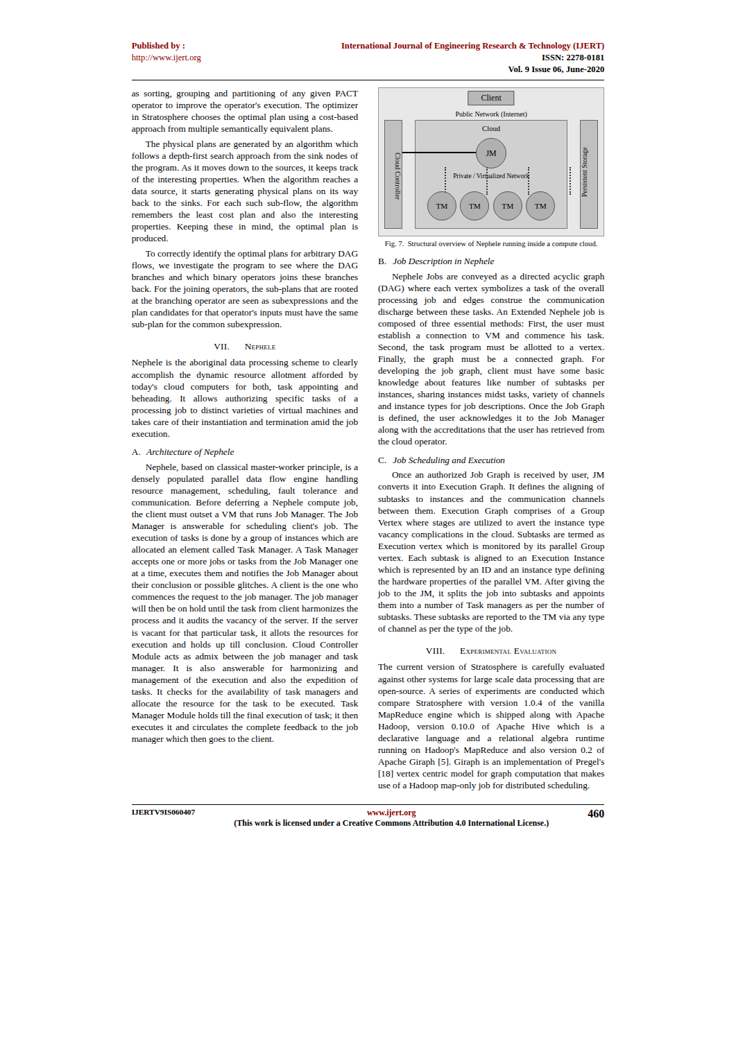Published by :
http://www.ijert.org
International Journal of Engineering Research & Technology (IJERT)
ISSN: 2278-0181
Vol. 9 Issue 06, June-2020
as sorting, grouping and partitioning of any given PACT operator to improve the operator's execution. The optimizer in Stratosphere chooses the optimal plan using a cost-based approach from multiple semantically equivalent plans.
The physical plans are generated by an algorithm which follows a depth-first search approach from the sink nodes of the program. As it moves down to the sources, it keeps track of the interesting properties. When the algorithm reaches a data source, it starts generating physical plans on its way back to the sinks. For each such sub-flow, the algorithm remembers the least cost plan and also the interesting properties. Keeping these in mind, the optimal plan is produced.
To correctly identify the optimal plans for arbitrary DAG flows, we investigate the program to see where the DAG branches and which binary operators joins these branches back. For the joining operators, the sub-plans that are rooted at the branching operator are seen as subexpressions and the plan candidates for that operator's inputs must have the same sub-plan for the common subexpression.
VII. Nephele
Nephele is the aboriginal data processing scheme to clearly accomplish the dynamic resource allotment afforded by today's cloud computers for both, task appointing and beheading. It allows authorizing specific tasks of a processing job to distinct varieties of virtual machines and takes care of their instantiation and termination amid the job execution.
A. Architecture of Nephele
Nephele, based on classical master-worker principle, is a densely populated parallel data flow engine handling resource management, scheduling, fault tolerance and communication. Before deferring a Nephele compute job, the client must outset a VM that runs Job Manager. The Job Manager is answerable for scheduling client's job. The execution of tasks is done by a group of instances which are allocated an element called Task Manager. A Task Manager accepts one or more jobs or tasks from the Job Manager one at a time, executes them and notifies the Job Manager about their conclusion or possible glitches. A client is the one who commences the request to the job manager. The job manager will then be on hold until the task from client harmonizes the process and it audits the vacancy of the server. If the server is vacant for that particular task, it allots the resources for execution and holds up till conclusion. Cloud Controller Module acts as admix between the job manager and task manager. It is also answerable for harmonizing and management of the execution and also the expedition of tasks. It checks for the availability of task managers and allocate the resource for the task to be executed. Task Manager Module holds till the final execution of task; it then executes it and circulates the complete feedback to the job manager which then goes to the client.
Client
Public Network (Internet)
Cloud
Cloud Controller
Persistent Storage
JM
Private / Virtualized Network
TM
TM
TM
TM
Fig. 7. Structural overview of Nephele running inside a compute cloud.
B. Job Description in Nephele
Nephele Jobs are conveyed as a directed acyclic graph (DAG) where each vertex symbolizes a task of the overall processing job and edges construe the communication discharge between these tasks. An Extended Nephele job is composed of three essential methods: First, the user must establish a connection to VM and commence his task. Second, the task program must be allotted to a vertex. Finally, the graph must be a connected graph. For developing the job graph, client must have some basic knowledge about features like number of subtasks per instances, sharing instances midst tasks, variety of channels and instance types for job descriptions. Once the Job Graph is defined, the user acknowledges it to the Job Manager along with the accreditations that the user has retrieved from the cloud operator.
C. Job Scheduling and Execution
Once an authorized Job Graph is received by user, JM converts it into Execution Graph. It defines the aligning of subtasks to instances and the communication channels between them. Execution Graph comprises of a Group Vertex where stages are utilized to avert the instance type vacancy complications in the cloud. Subtasks are termed as Execution vertex which is monitored by its parallel Group vertex. Each subtask is aligned to an Execution Instance which is represented by an ID and an instance type defining the hardware properties of the parallel VM. After giving the job to the JM, it splits the job into subtasks and appoints them into a number of Task managers as per the number of subtasks. These subtasks are reported to the TM via any type of channel as per the type of the job.
VIII. Experimental Evaluation
The current version of Stratosphere is carefully evaluated against other systems for large scale data processing that are open-source. A series of experiments are conducted which compare Stratosphere with version 1.0.4 of the vanilla MapReduce engine which is shipped along with Apache Hadoop, version 0.10.0 of Apache Hive which is a declarative language and a relational algebra runtime running on Hadoop's MapReduce and also version 0.2 of Apache Giraph [5]. Giraph is an implementation of Pregel's [18] vertex centric model for graph computation that makes use of a Hadoop map-only job for distributed scheduling.
IJERTV9IS060407
www.ijert.org (This work is licensed under a Creative Commons Attribution 4.0 International License.)
460